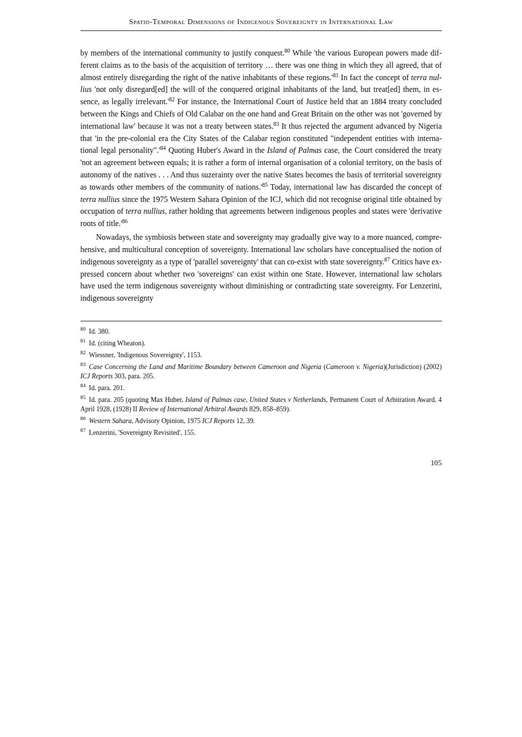Spatio-Temporal Dimensions of Indigenous Sovereignty in International Law
by members of the international community to justify conquest.80 While 'the various European powers made different claims as to the basis of the acquisition of territory … there was one thing in which they all agreed, that of almost entirely disregarding the right of the native inhabitants of these regions.'81 In fact the concept of terra nullius 'not only disregard[ed] the will of the conquered original inhabitants of the land, but treat[ed] them, in essence, as legally irrelevant.'82 For instance, the International Court of Justice held that an 1884 treaty concluded between the Kings and Chiefs of Old Calabar on the one hand and Great Britain on the other was not 'governed by international law' because it was not a treaty between states.83 It thus rejected the argument advanced by Nigeria that 'in the pre-colonial era the City States of the Calabar region constituted "independent entities with international legal personality".'84 Quoting Huber's Award in the Island of Palmas case, the Court considered the treaty 'not an agreement between equals; it is rather a form of internal organisation of a colonial territory, on the basis of autonomy of the natives . . . And thus suzerainty over the native States becomes the basis of territorial sovereignty as towards other members of the community of nations.'85 Today, international law has discarded the concept of terra nullius since the 1975 Western Sahara Opinion of the ICJ, which did not recognise original title obtained by occupation of terra nullius, rather holding that agreements between indigenous peoples and states were 'derivative roots of title.'86
Nowadays, the symbiosis between state and sovereignty may gradually give way to a more nuanced, comprehensive, and multicultural conception of sovereignty. International law scholars have conceptualised the notion of indigenous sovereignty as a type of 'parallel sovereignty' that can co-exist with state sovereignty.87 Critics have expressed concern about whether two 'sovereigns' can exist within one State. However, international law scholars have used the term indigenous sovereignty without diminishing or contradicting state sovereignty. For Lenzerini, indigenous sovereignty
80 Id. 380.
81 Id. (citing Wheaton).
82 Wiessner, 'Indigenous Sovereignty', 1153.
83 Case Concerning the Land and Maritime Boundary between Cameroon and Nigeria (Cameroon v. Nigeria)(Jurisdiction) (2002) ICJ Reports 303, para. 205.
84 Id. para. 201.
85 Id. para. 205 (quoting Max Huber, Island of Palmas case, United States v Netherlands, Permanent Court of Arbitration Award, 4 April 1928, (1928) II Review of International Arbitral Awards 829, 858–859).
86 Western Sahara, Advisory Opinion, 1975 ICJ Reports 12, 39.
87 Lenzerini, 'Sovereignty Revisited', 155.
105